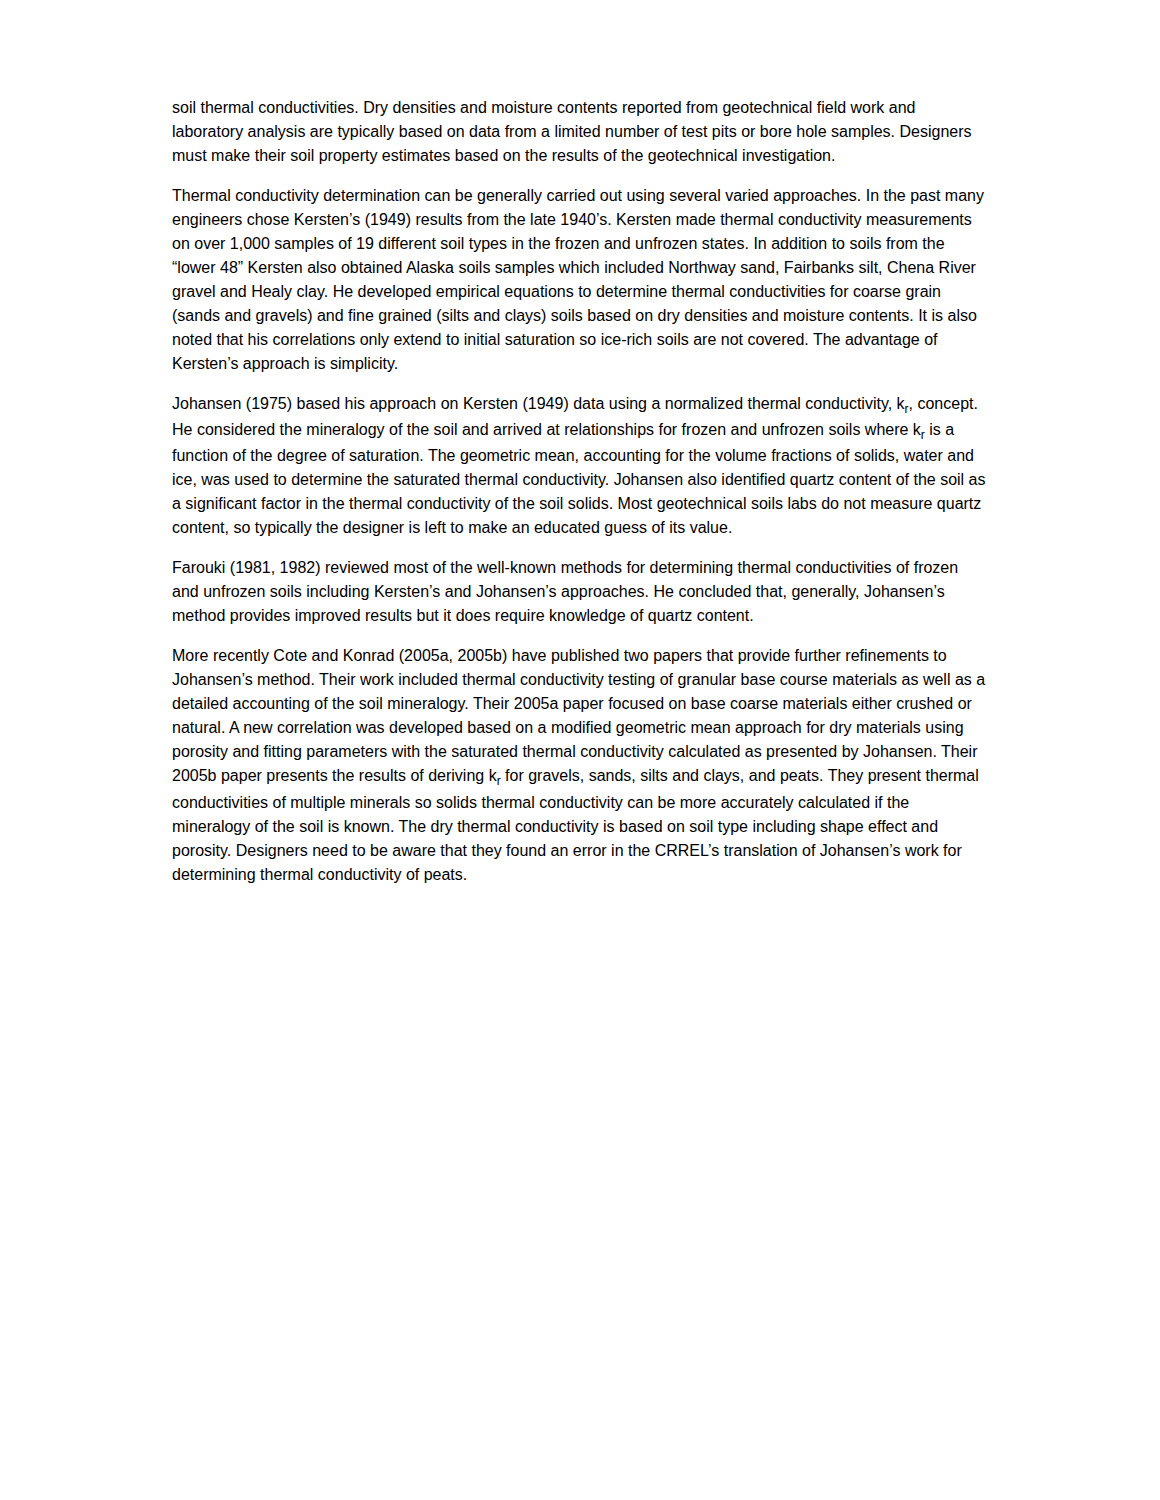soil thermal conductivities. Dry densities and moisture contents reported from geotechnical field work and laboratory analysis are typically based on data from a limited number of test pits or bore hole samples. Designers must make their soil property estimates based on the results of the geotechnical investigation.
Thermal conductivity determination can be generally carried out using several varied approaches. In the past many engineers chose Kersten’s (1949) results from the late 1940’s. Kersten made thermal conductivity measurements on over 1,000 samples of 19 different soil types in the frozen and unfrozen states. In addition to soils from the “lower 48” Kersten also obtained Alaska soils samples which included Northway sand, Fairbanks silt, Chena River gravel and Healy clay. He developed empirical equations to determine thermal conductivities for coarse grain (sands and gravels) and fine grained (silts and clays) soils based on dry densities and moisture contents. It is also noted that his correlations only extend to initial saturation so ice-rich soils are not covered. The advantage of Kersten’s approach is simplicity.
Johansen (1975) based his approach on Kersten (1949) data using a normalized thermal conductivity, kr, concept. He considered the mineralogy of the soil and arrived at relationships for frozen and unfrozen soils where kr is a function of the degree of saturation. The geometric mean, accounting for the volume fractions of solids, water and ice, was used to determine the saturated thermal conductivity. Johansen also identified quartz content of the soil as a significant factor in the thermal conductivity of the soil solids. Most geotechnical soils labs do not measure quartz content, so typically the designer is left to make an educated guess of its value.
Farouki (1981, 1982) reviewed most of the well-known methods for determining thermal conductivities of frozen and unfrozen soils including Kersten’s and Johansen’s approaches. He concluded that, generally, Johansen’s method provides improved results but it does require knowledge of quartz content.
More recently Cote and Konrad (2005a, 2005b) have published two papers that provide further refinements to Johansen’s method. Their work included thermal conductivity testing of granular base course materials as well as a detailed accounting of the soil mineralogy. Their 2005a paper focused on base coarse materials either crushed or natural. A new correlation was developed based on a modified geometric mean approach for dry materials using porosity and fitting parameters with the saturated thermal conductivity calculated as presented by Johansen. Their 2005b paper presents the results of deriving kr for gravels, sands, silts and clays, and peats. They present thermal conductivities of multiple minerals so solids thermal conductivity can be more accurately calculated if the mineralogy of the soil is known. The dry thermal conductivity is based on soil type including shape effect and porosity. Designers need to be aware that they found an error in the CRREL’s translation of Johansen’s work for determining thermal conductivity of peats.